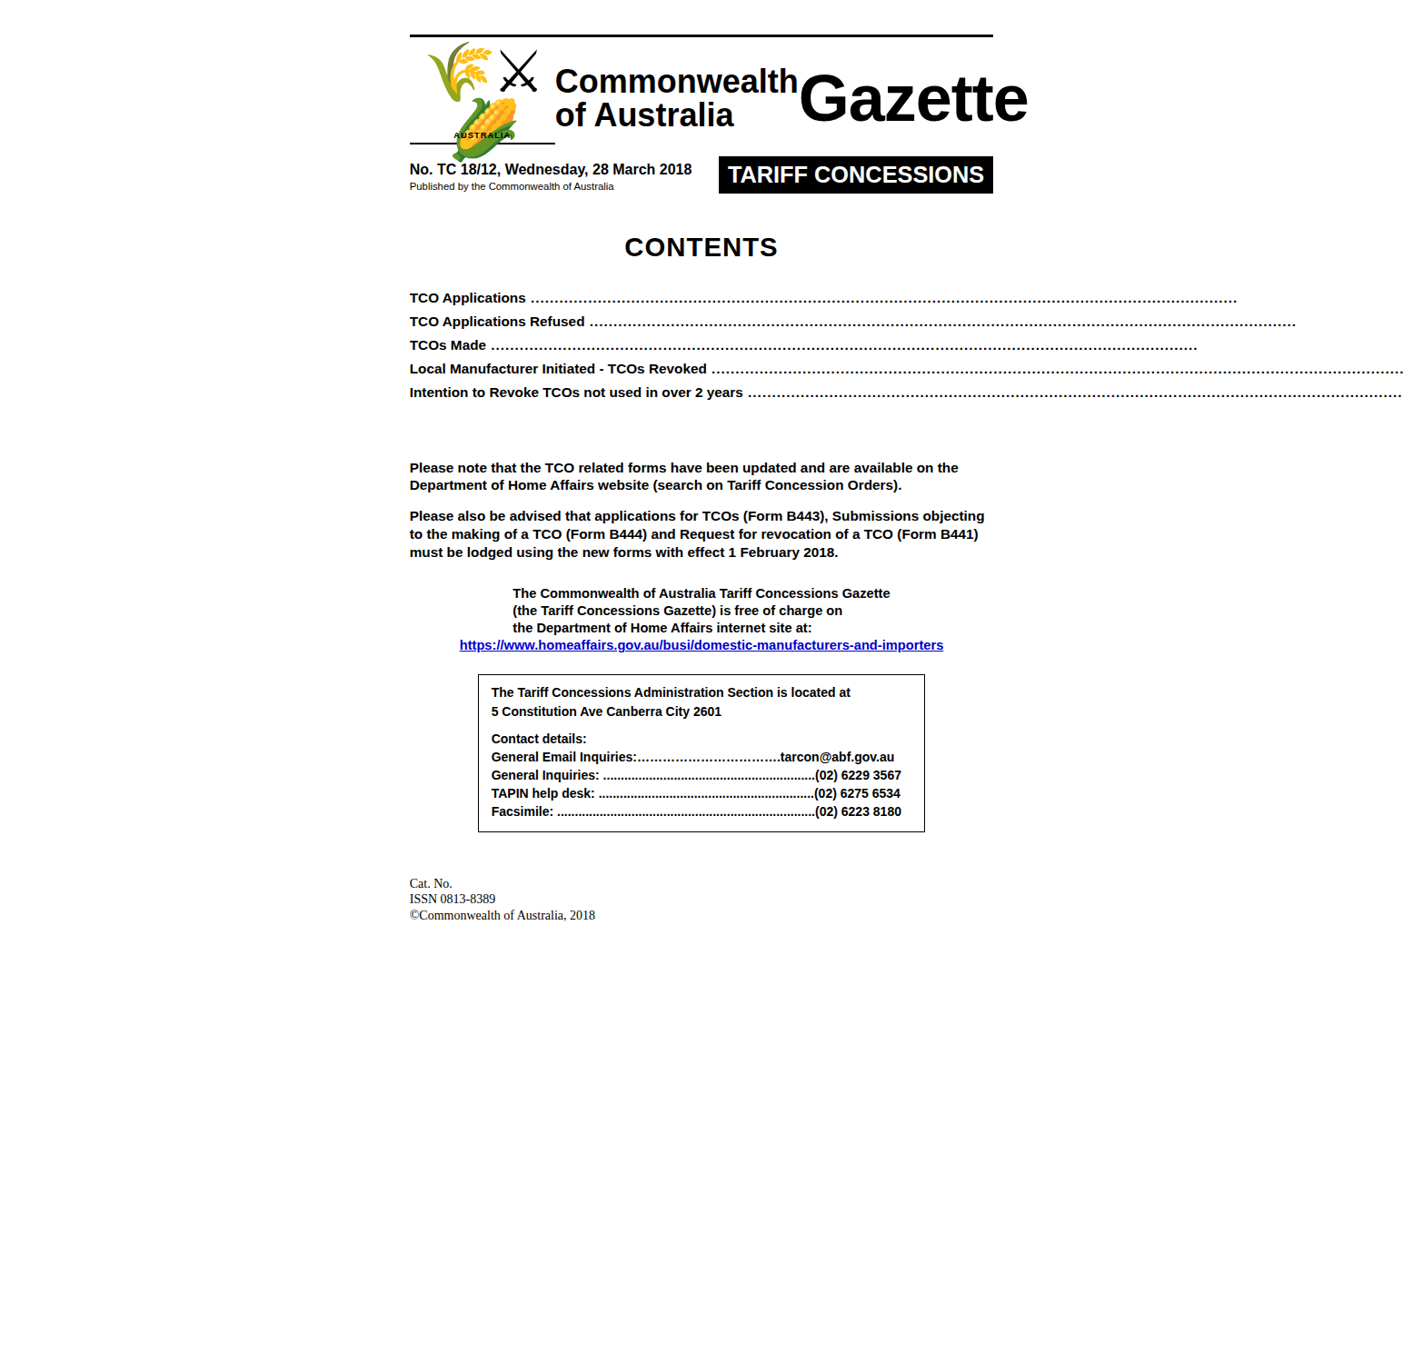| 🌾⚔🌽 AUSTRALIA | Commonwealth of Australia | Gazette |
| No. TC 18/12, Wednesday, 28 March 2018 Published by the Commonwealth of Australia | TARIFF CONCESSIONS |
CONTENTS
| TCO Applications | 2 |
| TCO Applications Refused | 10 |
| TCOs Made | 11 |
| Local Manufacturer Initiated - TCOs Revoked | 14 |
| Intention to Revoke TCOs not used in over 2 years | 15 |
Please note that the TCO related forms have been updated and are available on the Department of Home Affairs website (search on Tariff Concession Orders).
Please also be advised that applications for TCOs (Form B443), Submissions objecting to the making of a TCO (Form B444) and Request for revocation of a TCO (Form B441) must be lodged using the new forms with effect 1 February 2018.
The Commonwealth of Australia Tariff Concessions Gazette
(the Tariff Concessions Gazette) is free of charge on
the Department of Home Affairs internet site at:
https://www.homeaffairs.gov.au/busi/domestic-manufacturers-and-importers
The Tariff Concessions Administration Section is located at
5 Constitution Ave Canberra City 2601
Contact details:
General Email Inquiries:…………………………….tarcon@abf.gov.au
General Inquiries: ............................................................(02) 6229 3567
TAPIN help desk: .............................................................(02) 6275 6534
Facsimile: .........................................................................(02) 6223 8180
Cat. No.
ISSN 0813-8389
©Commonwealth of Australia, 2018